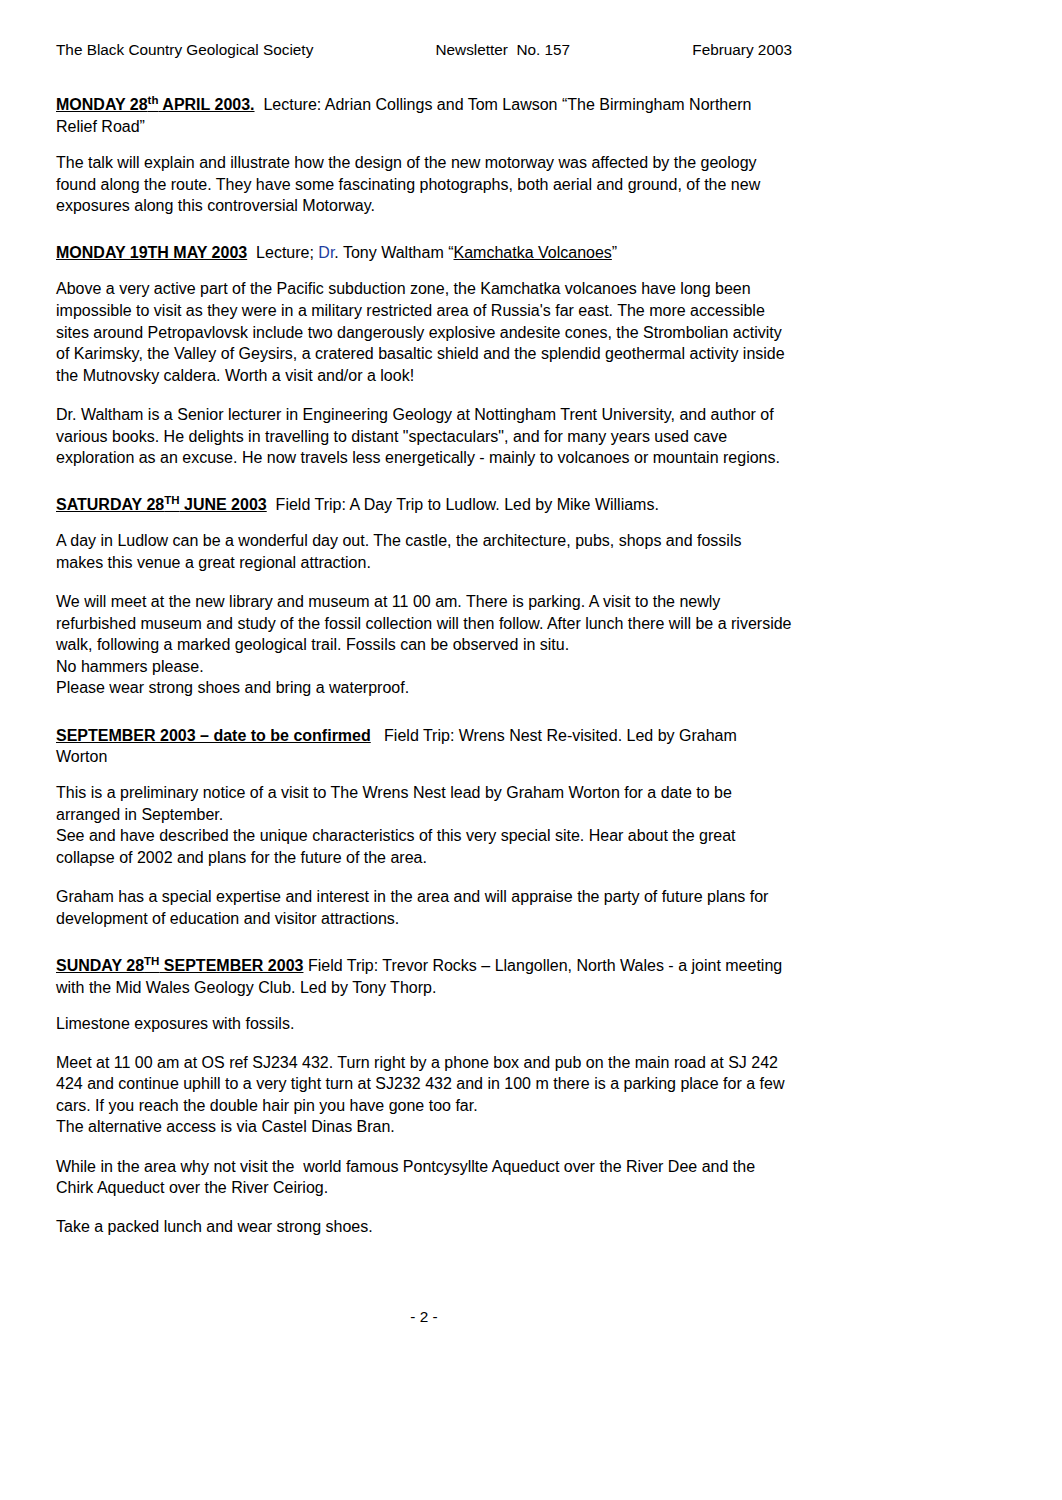The Black Country Geological Society Newsletter No. 157 February 2003
MONDAY 28th APRIL 2003. Lecture: Adrian Collings and Tom Lawson “The Birmingham Northern Relief Road”
The talk will explain and illustrate how the design of the new motorway was affected by the geology found along the route. They have some fascinating photographs, both aerial and ground, of the new exposures along this controversial Motorway.
MONDAY 19TH MAY 2003 Lecture; Dr. Tony Waltham “Kamchatka Volcanoes”
Above a very active part of the Pacific subduction zone, the Kamchatka volcanoes have long been impossible to visit as they were in a military restricted area of Russia's far east. The more accessible sites around Petropavlovsk include two dangerously explosive andesite cones, the Strombolian activity of Karimsky, the Valley of Geysirs, a cratered basaltic shield and the splendid geothermal activity inside the Mutnovsky caldera. Worth a visit and/or a look!
Dr. Waltham is a Senior lecturer in Engineering Geology at Nottingham Trent University, and author of various books. He delights in travelling to distant "spectaculars", and for many years used cave exploration as an excuse. He now travels less energetically - mainly to volcanoes or mountain regions.
SATURDAY 28TH JUNE 2003 Field Trip: A Day Trip to Ludlow. Led by Mike Williams.
A day in Ludlow can be a wonderful day out. The castle, the architecture, pubs, shops and fossils makes this venue a great regional attraction.
We will meet at the new library and museum at 11 00 am. There is parking. A visit to the newly refurbished museum and study of the fossil collection will then follow. After lunch there will be a riverside walk, following a marked geological trail. Fossils can be observed in situ.
No hammers please.
Please wear strong shoes and bring a waterproof.
SEPTEMBER 2003 – date to be confirmed Field Trip: Wrens Nest Re-visited. Led by Graham Worton
This is a preliminary notice of a visit to The Wrens Nest lead by Graham Worton for a date to be arranged in September.
See and have described the unique characteristics of this very special site. Hear about the great collapse of 2002 and plans for the future of the area.
Graham has a special expertise and interest in the area and will appraise the party of future plans for development of education and visitor attractions.
SUNDAY 28TH SEPTEMBER 2003 Field Trip: Trevor Rocks – Llangollen, North Wales - a joint meeting with the Mid Wales Geology Club. Led by Tony Thorp.
Limestone exposures with fossils.
Meet at 11 00 am at OS ref SJ234 432. Turn right by a phone box and pub on the main road at SJ 242 424 and continue uphill to a very tight turn at SJ232 432 and in 100 m there is a parking place for a few cars. If you reach the double hair pin you have gone too far.
The alternative access is via Castel Dinas Bran.
While in the area why not visit the world famous Pontcysyllte Aqueduct over the River Dee and the Chirk Aqueduct over the River Ceiriog.
Take a packed lunch and wear strong shoes.
- 2 -